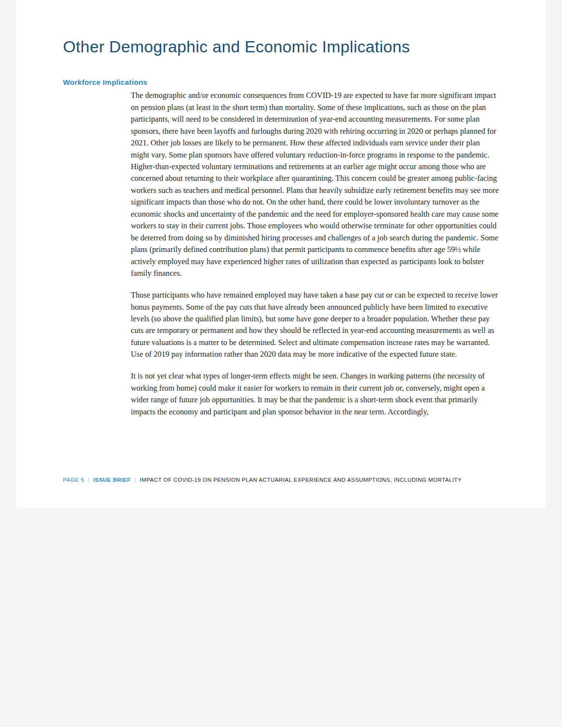Other Demographic and Economic Implications
Workforce Implications
The demographic and/or economic consequences from COVID-19 are expected to have far more significant impact on pension plans (at least in the short term) than mortality. Some of these implications, such as those on the plan participants, will need to be considered in determination of year-end accounting measurements. For some plan sponsors, there have been layoffs and furloughs during 2020 with rehiring occurring in 2020 or perhaps planned for 2021. Other job losses are likely to be permanent. How these affected individuals earn service under their plan might vary. Some plan sponsors have offered voluntary reduction-in-force programs in response to the pandemic. Higher-than-expected voluntary terminations and retirements at an earlier age might occur among those who are concerned about returning to their workplace after quarantining. This concern could be greater among public-facing workers such as teachers and medical personnel. Plans that heavily subsidize early retirement benefits may see more significant impacts than those who do not. On the other hand, there could be lower involuntary turnover as the economic shocks and uncertainty of the pandemic and the need for employer-sponsored health care may cause some workers to stay in their current jobs. Those employees who would otherwise terminate for other opportunities could be deterred from doing so by diminished hiring processes and challenges of a job search during the pandemic. Some plans (primarily defined contribution plans) that permit participants to commence benefits after age 59½ while actively employed may have experienced higher rates of utilization than expected as participants look to bolster family finances.
Those participants who have remained employed may have taken a base pay cut or can be expected to receive lower bonus payments. Some of the pay cuts that have already been announced publicly have been limited to executive levels (so above the qualified plan limits), but some have gone deeper to a broader population. Whether these pay cuts are temporary or permanent and how they should be reflected in year-end accounting measurements as well as future valuations is a matter to be determined. Select and ultimate compensation increase rates may be warranted. Use of 2019 pay information rather than 2020 data may be more indicative of the expected future state.
It is not yet clear what types of longer-term effects might be seen. Changes in working patterns (the necessity of working from home) could make it easier for workers to remain in their current job or, conversely, might open a wider range of future job opportunities. It may be that the pandemic is a short-term shock event that primarily impacts the economy and participant and plan sponsor behavior in the near term. Accordingly,
PAGE 5 | ISSUE BRIEF | Impact of COVID-19 on Pension Plan Actuarial Experience and Assumptions, Including Mortality